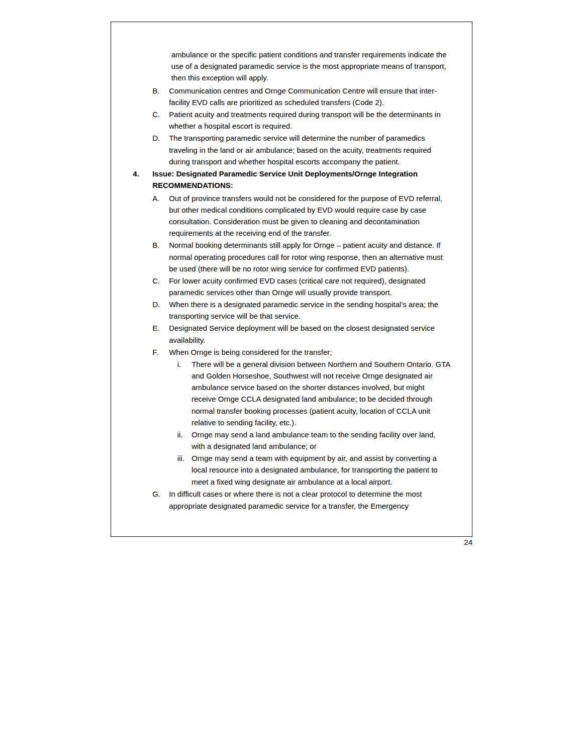ambulance or the specific patient conditions and transfer requirements indicate the use of a designated paramedic service is the most appropriate means of transport, then this exception will apply.
B. Communication centres and Ornge Communication Centre will ensure that inter-facility EVD calls are prioritized as scheduled transfers (Code 2).
C. Patient acuity and treatments required during transport will be the determinants in whether a hospital escort is required.
D. The transporting paramedic service will determine the number of paramedics traveling in the land or air ambulance; based on the acuity, treatments required during transport and whether hospital escorts accompany the patient.
4. Issue: Designated Paramedic Service Unit Deployments/Ornge Integration
RECOMMENDATIONS:
A. Out of province transfers would not be considered for the purpose of EVD referral, but other medical conditions complicated by EVD would require case by case consultation. Consideration must be given to cleaning and decontamination requirements at the receiving end of the transfer.
B. Normal booking determinants still apply for Ornge – patient acuity and distance. If normal operating procedures call for rotor wing response, then an alternative must be used (there will be no rotor wing service for confirmed EVD patients).
C. For lower acuity confirmed EVD cases (critical care not required), designated paramedic services other than Ornge will usually provide transport.
D. When there is a designated paramedic service in the sending hospital’s area; the transporting service will be that service.
E. Designated Service deployment will be based on the closest designated service availability.
F. When Ornge is being considered for the transfer;
i. There will be a general division between Northern and Southern Ontario. GTA and Golden Horseshoe, Southwest will not receive Ornge designated air ambulance service based on the shorter distances involved, but might receive Ornge CCLA designated land ambulance; to be decided through normal transfer booking processes (patient acuity, location of CCLA unit relative to sending facility, etc.).
ii. Ornge may send a land ambulance team to the sending facility over land, with a designated land ambulance; or
iii. Ornge may send a team with equipment by air, and assist by converting a local resource into a designated ambulance, for transporting the patient to meet a fixed wing designate air ambulance at a local airport.
G. In difficult cases or where there is not a clear protocol to determine the most appropriate designated paramedic service for a transfer, the Emergency
24